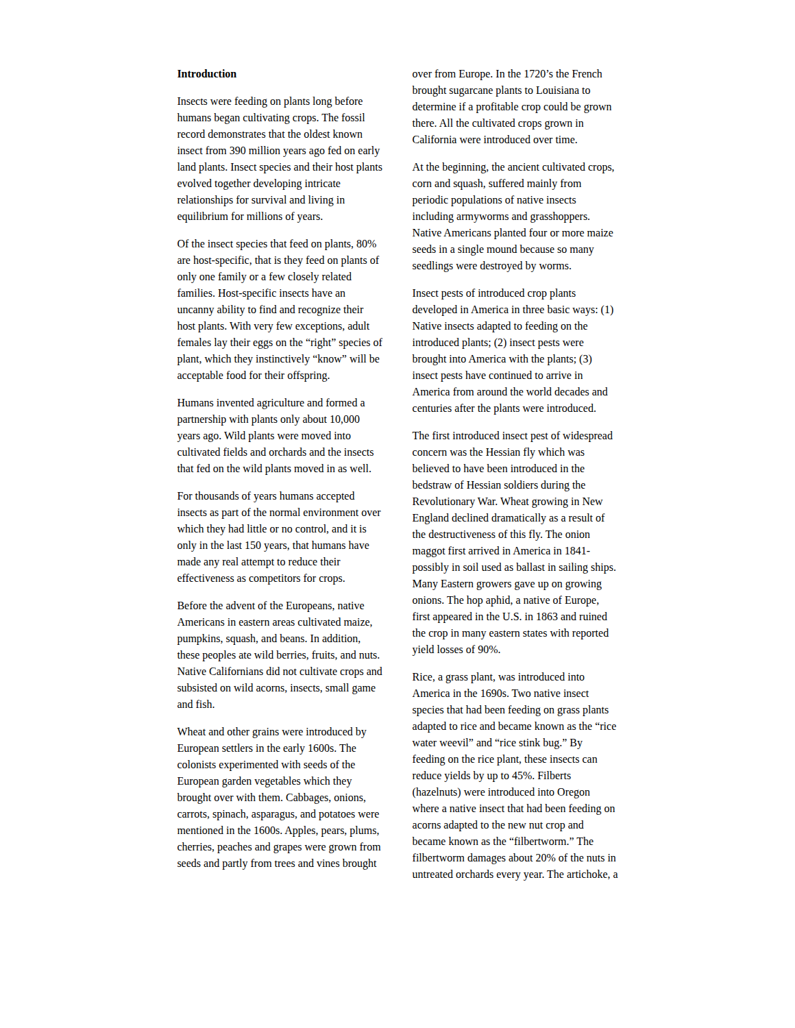Introduction
Insects were feeding on plants long before humans began cultivating crops. The fossil record demonstrates that the oldest known insect from 390 million years ago fed on early land plants. Insect species and their host plants evolved together developing intricate relationships for survival and living in equilibrium for millions of years.
Of the insect species that feed on plants, 80% are host-specific, that is they feed on plants of only one family or a few closely related families. Host-specific insects have an uncanny ability to find and recognize their host plants. With very few exceptions, adult females lay their eggs on the “right” species of plant, which they instinctively “know” will be acceptable food for their offspring.
Humans invented agriculture and formed a partnership with plants only about 10,000 years ago. Wild plants were moved into cultivated fields and orchards and the insects that fed on the wild plants moved in as well.
For thousands of years humans accepted insects as part of the normal environment over which they had little or no control, and it is only in the last 150 years, that humans have made any real attempt to reduce their effectiveness as competitors for crops.
Before the advent of the Europeans, native Americans in eastern areas cultivated maize, pumpkins, squash, and beans. In addition, these peoples ate wild berries, fruits, and nuts. Native Californians did not cultivate crops and subsisted on wild acorns, insects, small game and fish.
Wheat and other grains were introduced by European settlers in the early 1600s. The colonists experimented with seeds of the European garden vegetables which they brought over with them. Cabbages, onions, carrots, spinach, asparagus, and potatoes were mentioned in the 1600s. Apples, pears, plums, cherries, peaches and grapes were grown from seeds and partly from trees and vines brought over from Europe. In the 1720’s the French brought sugarcane plants to Louisiana to determine if a profitable crop could be grown there. All the cultivated crops grown in California were introduced over time.
At the beginning, the ancient cultivated crops, corn and squash, suffered mainly from periodic populations of native insects including armyworms and grasshoppers. Native Americans planted four or more maize seeds in a single mound because so many seedlings were destroyed by worms.
Insect pests of introduced crop plants developed in America in three basic ways: (1) Native insects adapted to feeding on the introduced plants; (2) insect pests were brought into America with the plants; (3) insect pests have continued to arrive in America from around the world decades and centuries after the plants were introduced.
The first introduced insect pest of widespread concern was the Hessian fly which was believed to have been introduced in the bedstraw of Hessian soldiers during the Revolutionary War. Wheat growing in New England declined dramatically as a result of the destructiveness of this fly. The onion maggot first arrived in America in 1841- possibly in soil used as ballast in sailing ships. Many Eastern growers gave up on growing onions. The hop aphid, a native of Europe, first appeared in the U.S. in 1863 and ruined the crop in many eastern states with reported yield losses of 90%.
Rice, a grass plant, was introduced into America in the 1690s. Two native insect species that had been feeding on grass plants adapted to rice and became known as the “rice water weevil” and “rice stink bug.” By feeding on the rice plant, these insects can reduce yields by up to 45%. Filberts (hazelnuts) were introduced into Oregon where a native insect that had been feeding on acorns adapted to the new nut crop and became known as the “filbertworm.” The filbertworm damages about 20% of the nuts in untreated orchards every year. The artichoke, a